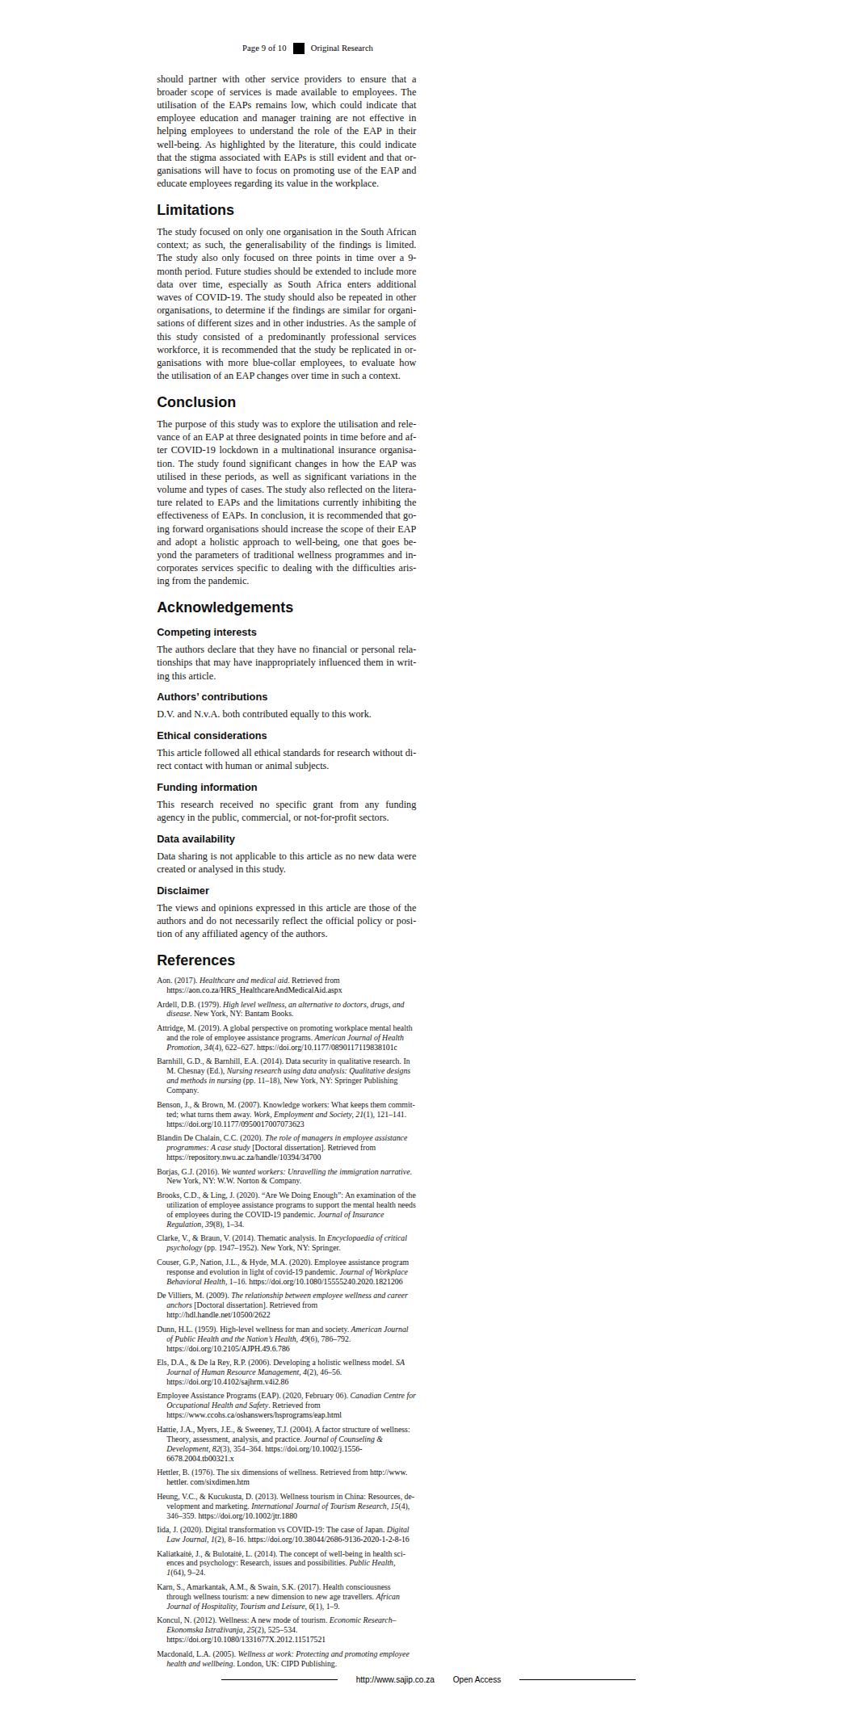Page 9 of 10 Original Research
should partner with other service providers to ensure that a broader scope of services is made available to employees. The utilisation of the EAPs remains low, which could indicate that employee education and manager training are not effective in helping employees to understand the role of the EAP in their well-being. As highlighted by the literature, this could indicate that the stigma associated with EAPs is still evident and that organisations will have to focus on promoting use of the EAP and educate employees regarding its value in the workplace.
Limitations
The study focused on only one organisation in the South African context; as such, the generalisability of the findings is limited. The study also only focused on three points in time over a 9-month period. Future studies should be extended to include more data over time, especially as South Africa enters additional waves of COVID-19. The study should also be repeated in other organisations, to determine if the findings are similar for organisations of different sizes and in other industries. As the sample of this study consisted of a predominantly professional services workforce, it is recommended that the study be replicated in organisations with more blue-collar employees, to evaluate how the utilisation of an EAP changes over time in such a context.
Conclusion
The purpose of this study was to explore the utilisation and relevance of an EAP at three designated points in time before and after COVID-19 lockdown in a multinational insurance organisation. The study found significant changes in how the EAP was utilised in these periods, as well as significant variations in the volume and types of cases. The study also reflected on the literature related to EAPs and the limitations currently inhibiting the effectiveness of EAPs. In conclusion, it is recommended that going forward organisations should increase the scope of their EAP and adopt a holistic approach to well-being, one that goes beyond the parameters of traditional wellness programmes and incorporates services specific to dealing with the difficulties arising from the pandemic.
Acknowledgements
Competing interests
The authors declare that they have no financial or personal relationships that may have inappropriately influenced them in writing this article.
Authors’ contributions
D.V. and N.v.A. both contributed equally to this work.
Ethical considerations
This article followed all ethical standards for research without direct contact with human or animal subjects.
Funding information
This research received no specific grant from any funding agency in the public, commercial, or not-for-profit sectors.
Data availability
Data sharing is not applicable to this article as no new data were created or analysed in this study.
Disclaimer
The views and opinions expressed in this article are those of the authors and do not necessarily reflect the official policy or position of any affiliated agency of the authors.
References
Aon. (2017). Healthcare and medical aid. Retrieved from https://aon.co.za/HRS_HealthcareAndMedicalAid.aspx
Ardell, D.B. (1979). High level wellness, an alternative to doctors, drugs, and disease. New York, NY: Bantam Books.
Attridge, M. (2019). A global perspective on promoting workplace mental health and the role of employee assistance programs. American Journal of Health Promotion, 34(4), 622–627. https://doi.org/10.1177/0890117119838101c
Barnhill, G.D., & Barnhill, E.A. (2014). Data security in qualitative research. In M. Chesnay (Ed.), Nursing research using data analysis: Qualitative designs and methods in nursing (pp. 11–18), New York, NY: Springer Publishing Company.
Benson, J., & Brown, M. (2007). Knowledge workers: What keeps them committed; what turns them away. Work, Employment and Society, 21(1), 121–141. https://doi.org/10.1177/0950017007073623
Blandin De Chalain, C.C. (2020). The role of managers in employee assistance programmes: A case study [Doctoral dissertation]. Retrieved from https://repository.nwu.ac.za/handle/10394/34700
Borjas, G.J. (2016). We wanted workers: Unravelling the immigration narrative. New York, NY: W.W. Norton & Company.
Brooks, C.D., & Ling, J. (2020). “Are We Doing Enough”: An examination of the utilization of employee assistance programs to support the mental health needs of employees during the COVID-19 pandemic. Journal of Insurance Regulation, 39(8), 1–34.
Clarke, V., & Braun, V. (2014). Thematic analysis. In Encyclopaedia of critical psychology (pp. 1947–1952). New York, NY: Springer.
Couser, G.P., Nation, J.L., & Hyde, M.A. (2020). Employee assistance program response and evolution in light of covid-19 pandemic. Journal of Workplace Behavioral Health, 1–16. https://doi.org/10.1080/15555240.2020.1821206
De Villiers, M. (2009). The relationship between employee wellness and career anchors [Doctoral dissertation]. Retrieved from http://hdl.handle.net/10500/2622
Dunn, H.L. (1959). High-level wellness for man and society. American Journal of Public Health and the Nation’s Health, 49(6), 786–792. https://doi.org/10.2105/AJPH.49.6.786
Els, D.A., & De la Rey, R.P. (2006). Developing a holistic wellness model. SA Journal of Human Resource Management, 4(2), 46–56. https://doi.org/10.4102/sajhrm.v4i2.86
Employee Assistance Programs (EAP). (2020, February 06). Canadian Centre for Occupational Health and Safety. Retrieved from https://www.ccohs.ca/oshanswers/hsprograms/eap.html
Hattie, J.A., Myers, J.E., & Sweeney, T.J. (2004). A factor structure of wellness: Theory, assessment, analysis, and practice. Journal of Counseling & Development, 82(3), 354–364. https://doi.org/10.1002/j.1556-6678.2004.tb00321.x
Hettler, B. (1976). The six dimensions of wellness. Retrieved from http://www. hettler. com/sixdimen.htm
Heung, V.C., & Kucukusta, D. (2013). Wellness tourism in China: Resources, development and marketing. International Journal of Tourism Research, 15(4), 346–359. https://doi.org/10.1002/jtr.1880
Iida, J. (2020). Digital transformation vs COVID-19: The case of Japan. Digital Law Journal, 1(2), 8–16. https://doi.org/10.38044/2686-9136-2020-1-2-8-16
Kaliatkaitė, J., & Bulotaitė, L. (2014). The concept of well-being in health sciences and psychology: Research, issues and possibilities. Public Health, 1(64), 9–24.
Karn, S., Amarkantak, A.M., & Swain, S.K. (2017). Health consciousness through wellness tourism: a new dimension to new age travellers. African Journal of Hospitality, Tourism and Leisure, 6(1), 1–9.
Koncul, N. (2012). Wellness: A new mode of tourism. Economic Research–Ekonomska Istraživanja, 25(2), 525–534. https://doi.org/10.1080/1331677X.2012.11517521
Macdonald, L.A. (2005). Wellness at work: Protecting and promoting employee health and wellbeing. London, UK: CIPD Publishing.
http://www.sajip.co.za Open Access